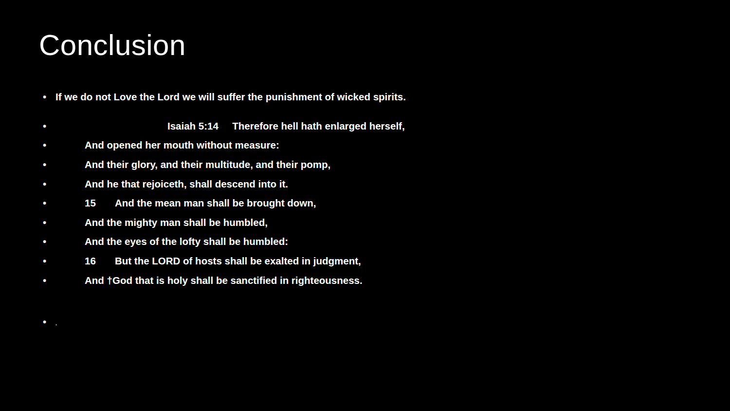Conclusion
If we do not Love the Lord we will suffer the punishment of wicked spirits.
Isaiah 5:14 Therefore hell hath enlarged herself,
And opened her mouth without measure:
And their glory, and their multitude, and their pomp,
And he that rejoiceth, shall descend into it.
15 And the mean man shall be brought down,
And the mighty man shall be humbled,
And the eyes of the lofty shall be humbled:
16 But the LORD of hosts shall be exalted in judgment,
And †God that is holy shall be sanctified in righteousness.
.